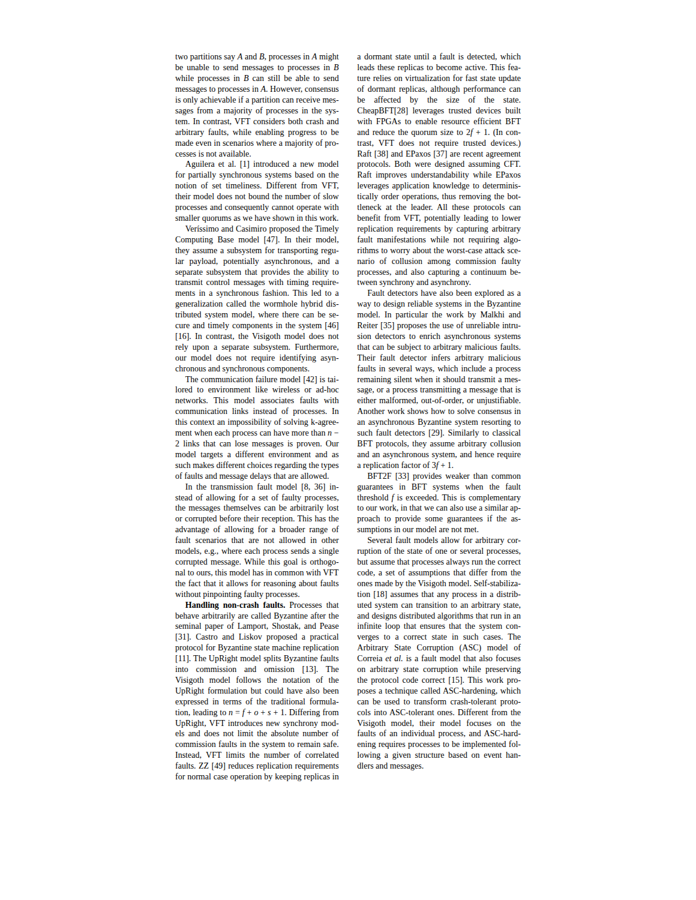two partitions say A and B, processes in A might be unable to send messages to processes in B while processes in B can still be able to send messages to processes in A. However, consensus is only achievable if a partition can receive messages from a majority of processes in the system. In contrast, VFT considers both crash and arbitrary faults, while enabling progress to be made even in scenarios where a majority of processes is not available.
Aguilera et al. [1] introduced a new model for partially synchronous systems based on the notion of set timeliness. Different from VFT, their model does not bound the number of slow processes and consequently cannot operate with smaller quorums as we have shown in this work.
Veríssimo and Casimiro proposed the Timely Computing Base model [47]. In their model, they assume a subsystem for transporting regular payload, potentially asynchronous, and a separate subsystem that provides the ability to transmit control messages with timing requirements in a synchronous fashion. This led to a generalization called the wormhole hybrid distributed system model, where there can be secure and timely components in the system [46][16]. In contrast, the Visigoth model does not rely upon a separate subsystem. Furthermore, our model does not require identifying asynchronous and synchronous components.
The communication failure model [42] is tailored to environment like wireless or ad-hoc networks. This model associates faults with communication links instead of processes. In this context an impossibility of solving k-agreement when each process can have more than n − 2 links that can lose messages is proven. Our model targets a different environment and as such makes different choices regarding the types of faults and message delays that are allowed.
In the transmission fault model [8, 36] instead of allowing for a set of faulty processes, the messages themselves can be arbitrarily lost or corrupted before their reception. This has the advantage of allowing for a broader range of fault scenarios that are not allowed in other models, e.g., where each process sends a single corrupted message. While this goal is orthogonal to ours, this model has in common with VFT the fact that it allows for reasoning about faults without pinpointing faulty processes.
Handling non-crash faults. Processes that behave arbitrarily are called Byzantine after the seminal paper of Lamport, Shostak, and Pease [31]. Castro and Liskov proposed a practical protocol for Byzantine state machine replication [11]. The UpRight model splits Byzantine faults into commission and omission [13]. The Visigoth model follows the notation of the UpRight formulation but could have also been expressed in terms of the traditional formulation, leading to n = f + o + s + 1. Differing from UpRight, VFT introduces new synchrony models and does not limit the absolute number of commission faults in the system to remain safe. Instead, VFT limits the number of correlated faults. ZZ [49] reduces replication requirements for normal case operation by keeping replicas in a dormant state until a fault is detected, which leads these replicas to become active. This feature relies on virtualization for fast state update of dormant replicas, although performance can be affected by the size of the state. CheapBFT[28] leverages trusted devices built with FPGAs to enable resource efficient BFT and reduce the quorum size to 2f + 1. (In contrast, VFT does not require trusted devices.) Raft [38] and EPaxos [37] are recent agreement protocols. Both were designed assuming CFT. Raft improves understandability while EPaxos leverages application knowledge to deterministically order operations, thus removing the bottleneck at the leader. All these protocols can benefit from VFT, potentially leading to lower replication requirements by capturing arbitrary fault manifestations while not requiring algorithms to worry about the worst-case attack scenario of collusion among commission faulty processes, and also capturing a continuum between synchrony and asynchrony.
Fault detectors have also been explored as a way to design reliable systems in the Byzantine model. In particular the work by Malkhi and Reiter [35] proposes the use of unreliable intrusion detectors to enrich asynchronous systems that can be subject to arbitrary malicious faults. Their fault detector infers arbitrary malicious faults in several ways, which include a process remaining silent when it should transmit a message, or a process transmitting a message that is either malformed, out-of-order, or unjustifiable. Another work shows how to solve consensus in an asynchronous Byzantine system resorting to such fault detectors [29]. Similarly to classical BFT protocols, they assume arbitrary collusion and an asynchronous system, and hence require a replication factor of 3f + 1.
BFT2F [33] provides weaker than common guarantees in BFT systems when the fault threshold f is exceeded. This is complementary to our work, in that we can also use a similar approach to provide some guarantees if the assumptions in our model are not met.
Several fault models allow for arbitrary corruption of the state of one or several processes, but assume that processes always run the correct code, a set of assumptions that differ from the ones made by the Visigoth model. Self-stabilization [18] assumes that any process in a distributed system can transition to an arbitrary state, and designs distributed algorithms that run in an infinite loop that ensures that the system converges to a correct state in such cases. The Arbitrary State Corruption (ASC) model of Correia et al. is a fault model that also focuses on arbitrary state corruption while preserving the protocol code correct [15]. This work proposes a technique called ASC-hardening, which can be used to transform crash-tolerant protocols into ASC-tolerant ones. Different from the Visigoth model, their model focuses on the faults of an individual process, and ASC-hardening requires processes to be implemented following a given structure based on event handlers and messages.